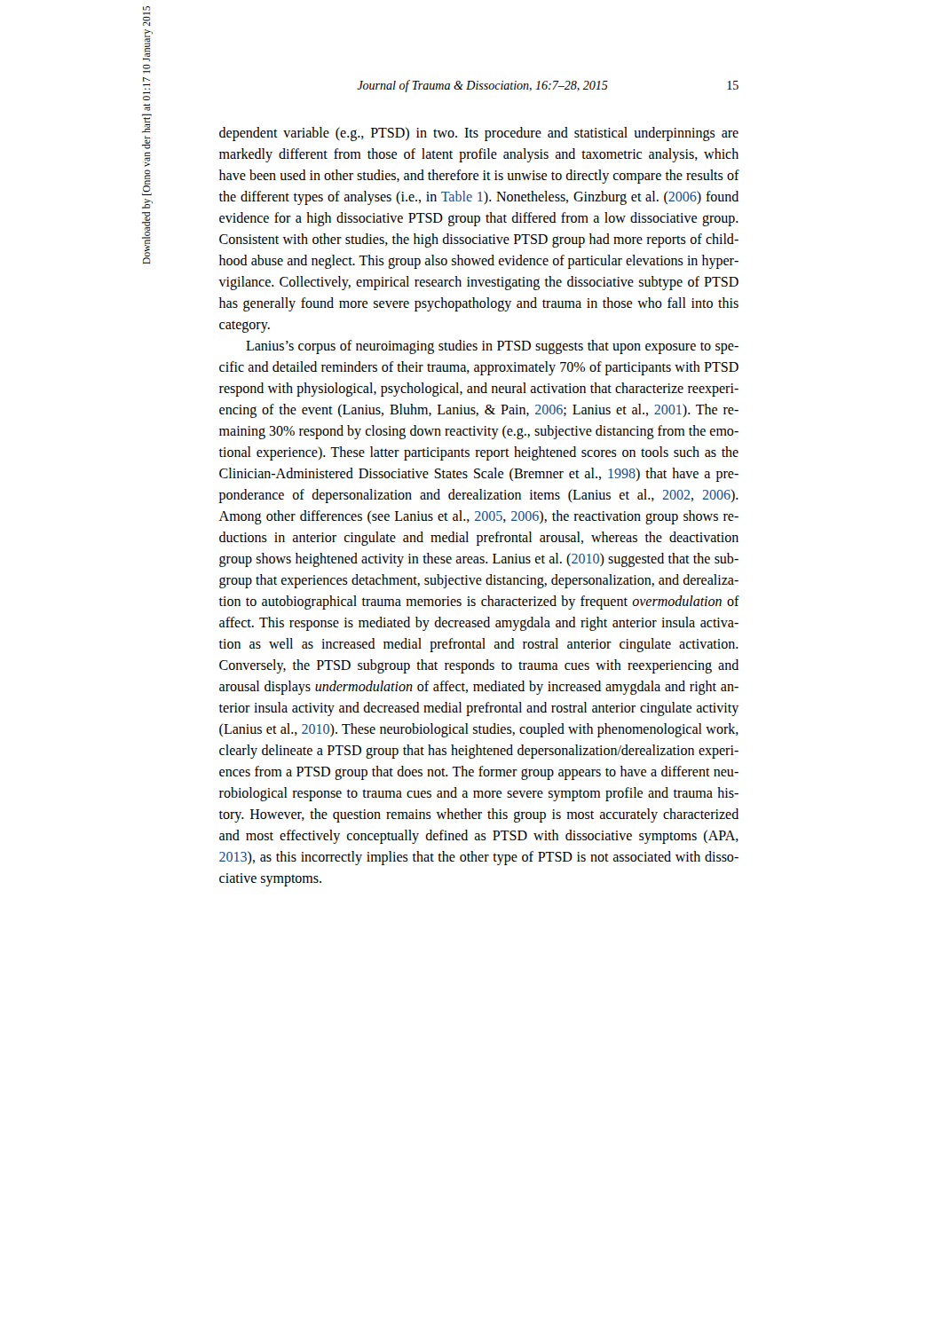Journal of Trauma & Dissociation, 16:7–28, 2015 15
Downloaded by [Onno van der hart] at 01:17 10 January 2015
dependent variable (e.g., PTSD) in two. Its procedure and statistical underpinnings are markedly different from those of latent profile analysis and taxometric analysis, which have been used in other studies, and therefore it is unwise to directly compare the results of the different types of analyses (i.e., in Table 1). Nonetheless, Ginzburg et al. (2006) found evidence for a high dissociative PTSD group that differed from a low dissociative group. Consistent with other studies, the high dissociative PTSD group had more reports of childhood abuse and neglect. This group also showed evidence of particular elevations in hypervigilance. Collectively, empirical research investigating the dissociative subtype of PTSD has generally found more severe psychopathology and trauma in those who fall into this category.
Lanius’s corpus of neuroimaging studies in PTSD suggests that upon exposure to specific and detailed reminders of their trauma, approximately 70% of participants with PTSD respond with physiological, psychological, and neural activation that characterize reexperiencing of the event (Lanius, Bluhm, Lanius, & Pain, 2006; Lanius et al., 2001). The remaining 30% respond by closing down reactivity (e.g., subjective distancing from the emotional experience). These latter participants report heightened scores on tools such as the Clinician-Administered Dissociative States Scale (Bremner et al., 1998) that have a preponderance of depersonalization and derealization items (Lanius et al., 2002, 2006). Among other differences (see Lanius et al., 2005, 2006), the reactivation group shows reductions in anterior cingulate and medial prefrontal arousal, whereas the deactivation group shows heightened activity in these areas. Lanius et al. (2010) suggested that the subgroup that experiences detachment, subjective distancing, depersonalization, and derealization to autobiographical trauma memories is characterized by frequent overmodulation of affect. This response is mediated by decreased amygdala and right anterior insula activation as well as increased medial prefrontal and rostral anterior cingulate activation. Conversely, the PTSD subgroup that responds to trauma cues with reexperiencing and arousal displays undermodulation of affect, mediated by increased amygdala and right anterior insula activity and decreased medial prefrontal and rostral anterior cingulate activity (Lanius et al., 2010). These neurobiological studies, coupled with phenomenological work, clearly delineate a PTSD group that has heightened depersonalization/derealization experiences from a PTSD group that does not. The former group appears to have a different neurobiological response to trauma cues and a more severe symptom profile and trauma history. However, the question remains whether this group is most accurately characterized and most effectively conceptually defined as PTSD with dissociative symptoms (APA, 2013), as this incorrectly implies that the other type of PTSD is not associated with dissociative symptoms.